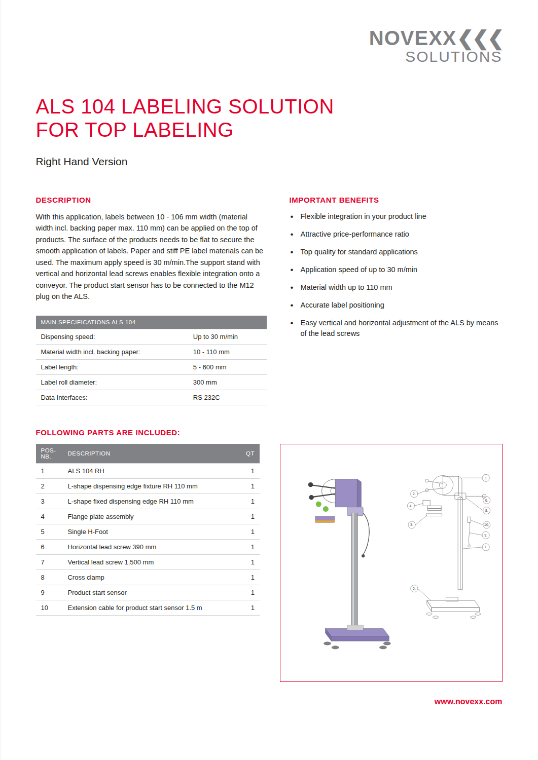NOVEXX❮❮❮
SOLUTIONS
ALS 104 LABELING SOLUTION
FOR TOP LABELING
Right Hand Version
Description
With this application, labels between 10 - 106 mm width (material width incl. backing paper max. 110 mm) can be applied on the top of products. The surface of the products needs to be flat to secure the smooth application of labels. Paper and stiff PE label materials can be used. The maximum apply speed is 30 m/min.The support stand with vertical and horizontal lead screws enables flexible integration onto a conveyor. The product start sensor has to be connected to the M12 plug on the ALS.
| Main specifications ALS 104 |
| --- |
| Dispensing speed: | Up to 30 m/min |
| Material width incl. backing paper: | 10 - 110 mm |
| Label length: | 5 - 600 mm |
| Label roll diameter: | 300 mm |
| Data Interfaces: | RS 232C |
Important benefits
Flexible integration in your product line
Attractive price-performance ratio
Top quality for standard applications
Application speed of up to 30 m/min
Material width up to 110 mm
Accurate label positioning
Easy vertical and horizontal adjustment of the ALS by means of the lead screws
Following parts are included:
| Pos-Nb. | Description | QT |
| --- | --- | --- |
| 1 | ALS 104 RH | 1 |
| 2 | L-shape dispensing edge fixture RH 110 mm | 1 |
| 3 | L-shape fixed dispensing edge RH 110 mm | 1 |
| 4 | Flange plate assembly | 1 |
| 5 | Single H-Foot | 1 |
| 6 | Horizontal lead screw 390 mm | 1 |
| 7 | Vertical lead screw 1.500 mm | 1 |
| 8 | Cross clamp | 1 |
| 9 | Product start sensor | 1 |
| 10 | Extension cable for product start sensor 1.5 m | 1 |
1 2. 4. 3. 6. 8. 10. 9. 7. 5.
www.novexx.com